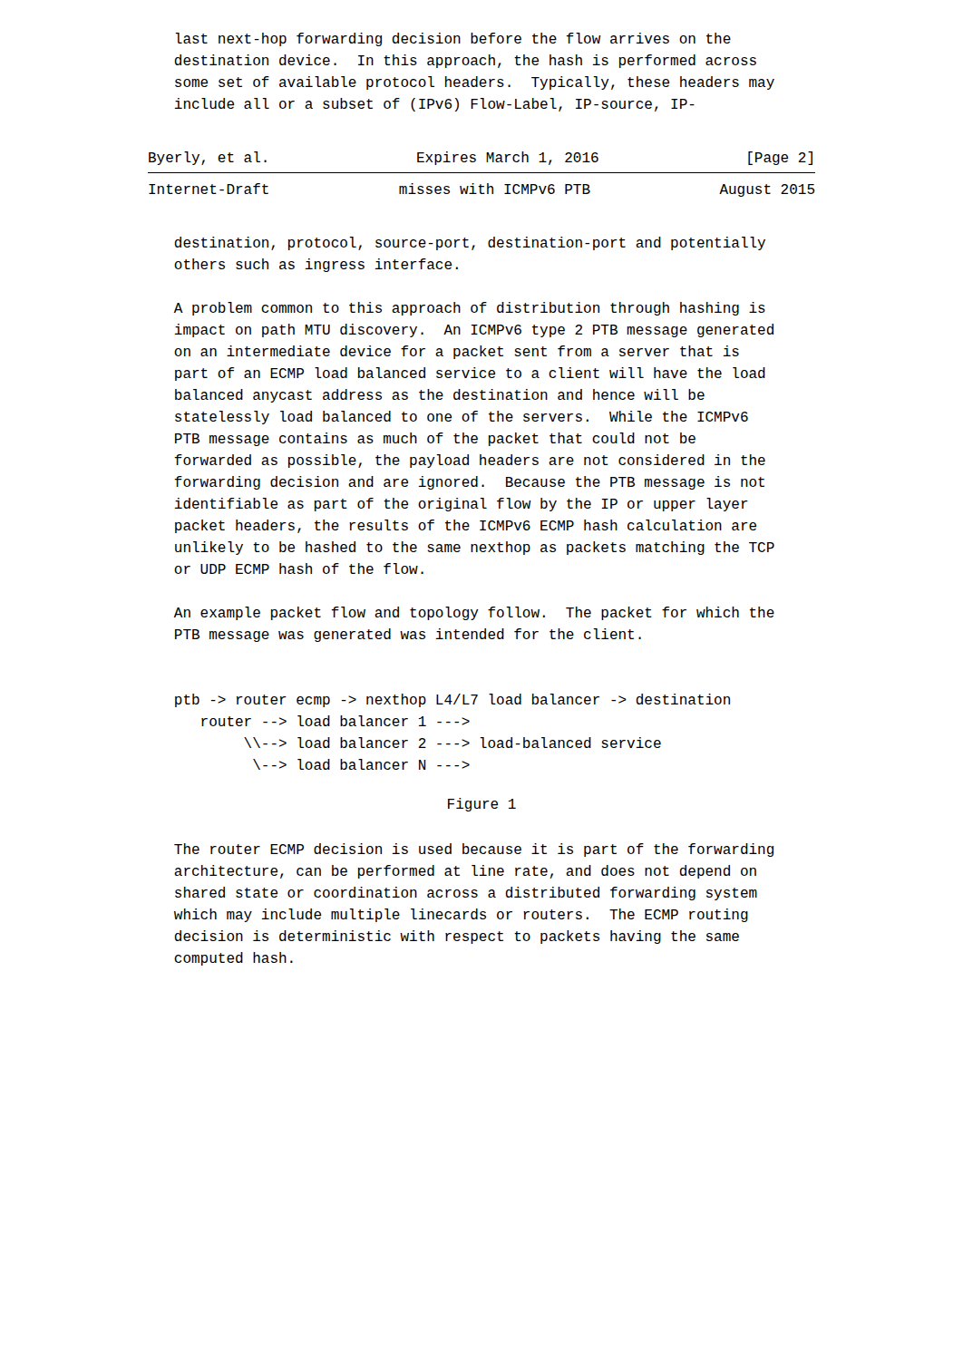last next-hop forwarding decision before the flow arrives on the
destination device.  In this approach, the hash is performed across
some set of available protocol headers.  Typically, these headers may
include all or a subset of (IPv6) Flow-Label, IP-source, IP-
Byerly, et al. Expires March 1, 2016 [Page 2]
Internet-Draft misses with ICMPv6 PTB August 2015
destination, protocol, source-port, destination-port and potentially
others such as ingress interface.

A problem common to this approach of distribution through hashing is
impact on path MTU discovery.  An ICMPv6 type 2 PTB message generated
on an intermediate device for a packet sent from a server that is
part of an ECMP load balanced service to a client will have the load
balanced anycast address as the destination and hence will be
statelessly load balanced to one of the servers.  While the ICMPv6
PTB message contains as much of the packet that could not be
forwarded as possible, the payload headers are not considered in the
forwarding decision and are ignored.  Because the PTB message is not
identifiable as part of the original flow by the IP or upper layer
packet headers, the results of the ICMPv6 ECMP hash calculation are
unlikely to be hashed to the same nexthop as packets matching the TCP
or UDP ECMP hash of the flow.

An example packet flow and topology follow.  The packet for which the
PTB message was generated was intended for the client.


ptb -> router ecmp -> nexthop L4/L7 load balancer -> destination
router --> load balancer 1 --->
     \\--> load balancer 2 ---> load-balanced service
      \--> load balancer N --->
Figure 1
The router ECMP decision is used because it is part of the forwarding
architecture, can be performed at line rate, and does not depend on
shared state or coordination across a distributed forwarding system
which may include multiple linecards or routers.  The ECMP routing
decision is deterministic with respect to packets having the same
computed hash.